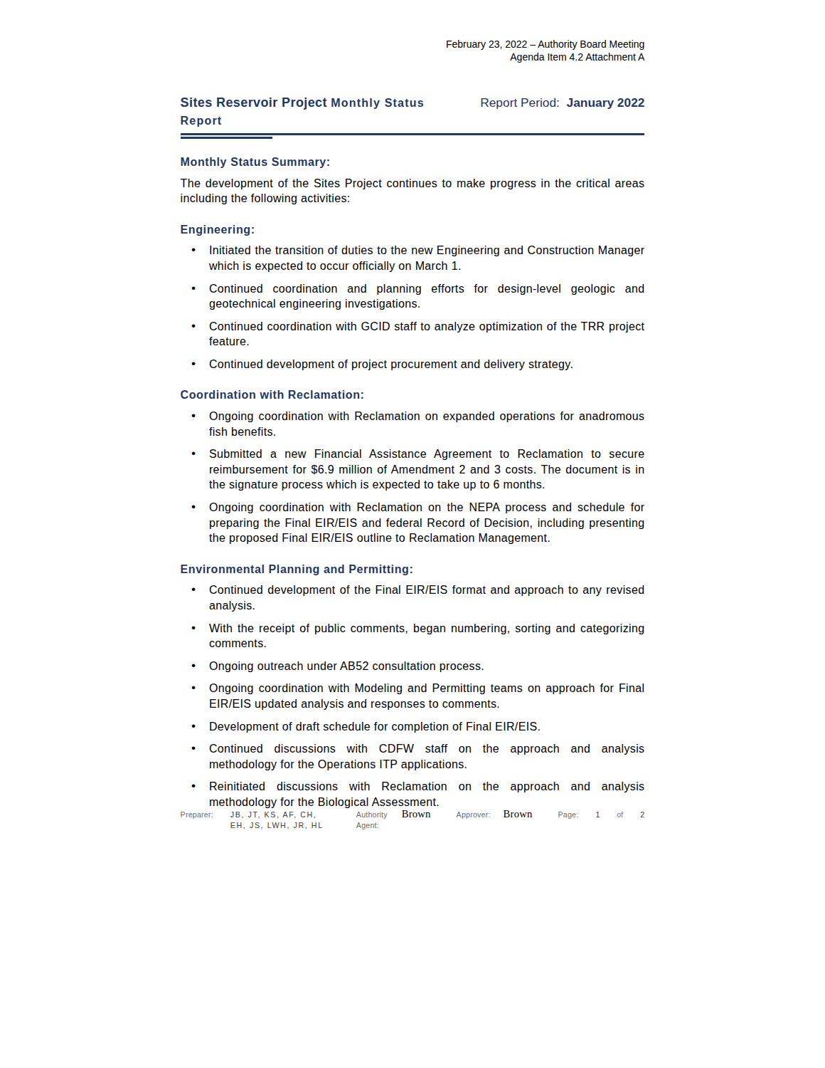February 23, 2022 – Authority Board Meeting
Agenda Item 4.2 Attachment A
Sites Reservoir Project Monthly Status Report
Report Period: January 2022
Monthly Status Summary:
The development of the Sites Project continues to make progress in the critical areas including the following activities:
Engineering:
Initiated the transition of duties to the new Engineering and Construction Manager which is expected to occur officially on March 1.
Continued coordination and planning efforts for design-level geologic and geotechnical engineering investigations.
Continued coordination with GCID staff to analyze optimization of the TRR project feature.
Continued development of project procurement and delivery strategy.
Coordination with Reclamation:
Ongoing coordination with Reclamation on expanded operations for anadromous fish benefits.
Submitted a new Financial Assistance Agreement to Reclamation to secure reimbursement for $6.9 million of Amendment 2 and 3 costs. The document is in the signature process which is expected to take up to 6 months.
Ongoing coordination with Reclamation on the NEPA process and schedule for preparing the Final EIR/EIS and federal Record of Decision, including presenting the proposed Final EIR/EIS outline to Reclamation Management.
Environmental Planning and Permitting:
Continued development of the Final EIR/EIS format and approach to any revised analysis.
With the receipt of public comments, began numbering, sorting and categorizing comments.
Ongoing outreach under AB52 consultation process.
Ongoing coordination with Modeling and Permitting teams on approach for Final EIR/EIS updated analysis and responses to comments.
Development of draft schedule for completion of Final EIR/EIS.
Continued discussions with CDFW staff on the approach and analysis methodology for the Operations ITP applications.
Reinitiated discussions with Reclamation on the approach and analysis methodology for the Biological Assessment.
Preparer: JB, JT, KS, AF, CH, EH, JS, LWH, JR, HL Authority Agent: Brown Approver: Brown Page: 1 of 2